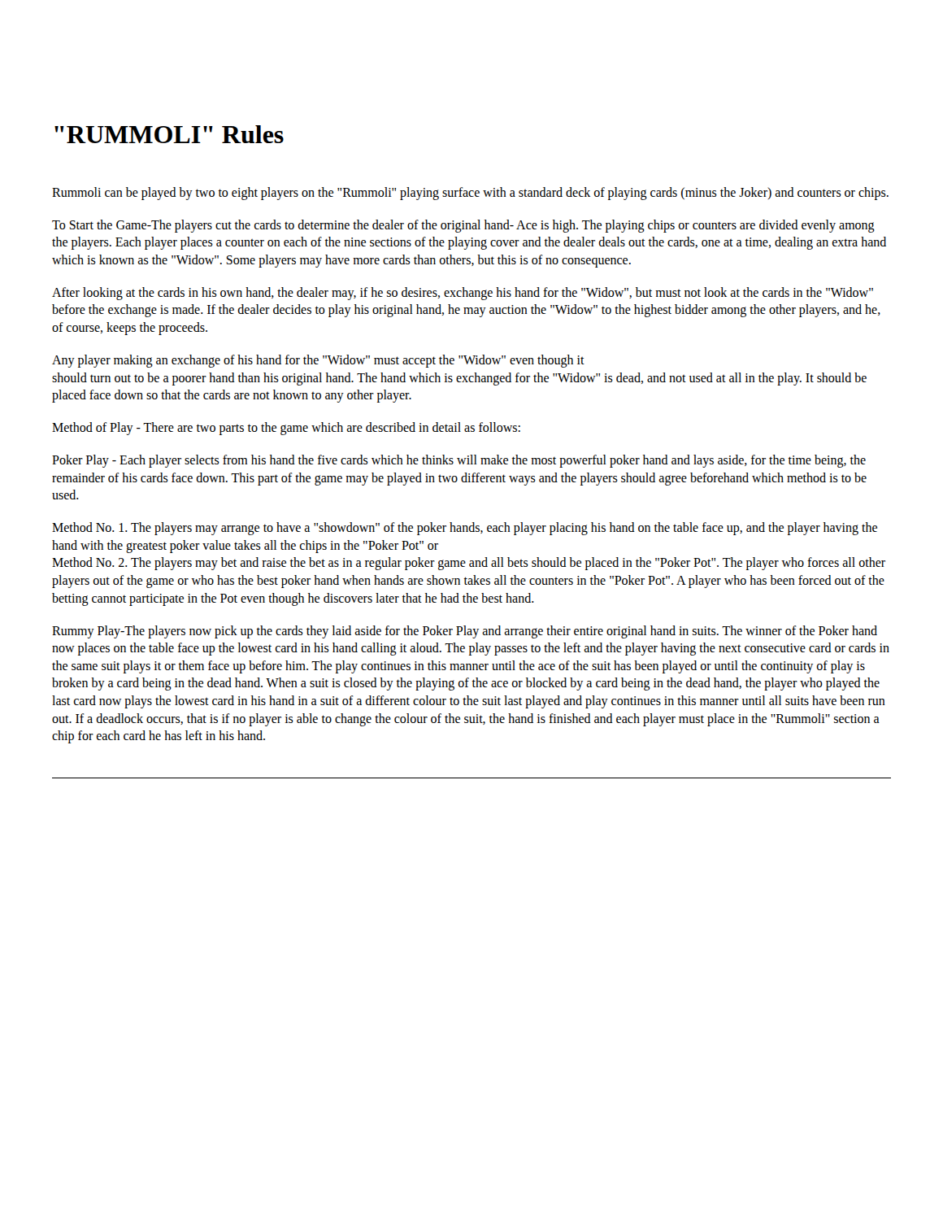"RUMMOLI" Rules
Rummoli can be played by two to eight players on the "Rummoli" playing surface with a standard deck of playing cards (minus the Joker) and counters or chips.
To Start the Game-The players cut the cards to determine the dealer of the original hand- Ace is high. The playing chips or counters are divided evenly among the players. Each player places a counter on each of the nine sections of the playing cover and the dealer deals out the cards, one at a time, dealing an extra hand which is known as the "Widow". Some players may have more cards than others, but this is of no consequence.
After looking at the cards in his own hand, the dealer may, if he so desires, exchange his hand for the "Widow", but must not look at the cards in the "Widow" before the exchange is made. If the dealer decides to play his original hand, he may auction the "Widow" to the highest bidder among the other players, and he, of course, keeps the proceeds.
Any player making an exchange of his hand for the "Widow" must accept the "Widow" even though it
should turn out to be a poorer hand than his original hand. The hand which is exchanged for the "Widow" is dead, and not used at all in the play. It should be placed face down so that the cards are not known to any other player.
Method of Play - There are two parts to the game which are described in detail as follows:
Poker Play - Each player selects from his hand the five cards which he thinks will make the most powerful poker hand and lays aside, for the time being, the remainder of his cards face down. This part of the game may be played in two different ways and the players should agree beforehand which method is to be used.
Method No. 1. The players may arrange to have a "showdown" of the poker hands, each player placing his hand on the table face up, and the player having the hand with the greatest poker value takes all the chips in the "Poker Pot" or
Method No. 2. The players may bet and raise the bet as in a regular poker game and all bets should be placed in the "Poker Pot". The player who forces all other players out of the game or who has the best poker hand when hands are shown takes all the counters in the "Poker Pot". A player who has been forced out of the betting cannot participate in the Pot even though he discovers later that he had the best hand.
Rummy Play-The players now pick up the cards they laid aside for the Poker Play and arrange their entire original hand in suits. The winner of the Poker hand now places on the table face up the lowest card in his hand calling it aloud. The play passes to the left and the player having the next consecutive card or cards in the same suit plays it or them face up before him. The play continues in this manner until the ace of the suit has been played or until the continuity of play is broken by a card being in the dead hand. When a suit is closed by the playing of the ace or blocked by a card being in the dead hand, the player who played the last card now plays the lowest card in his hand in a suit of a different colour to the suit last played and play continues in this manner until all suits have been run out. If a deadlock occurs, that is if no player is able to change the colour of the suit, the hand is finished and each player must place in the "Rummoli" section a chip for each card he has left in his hand.